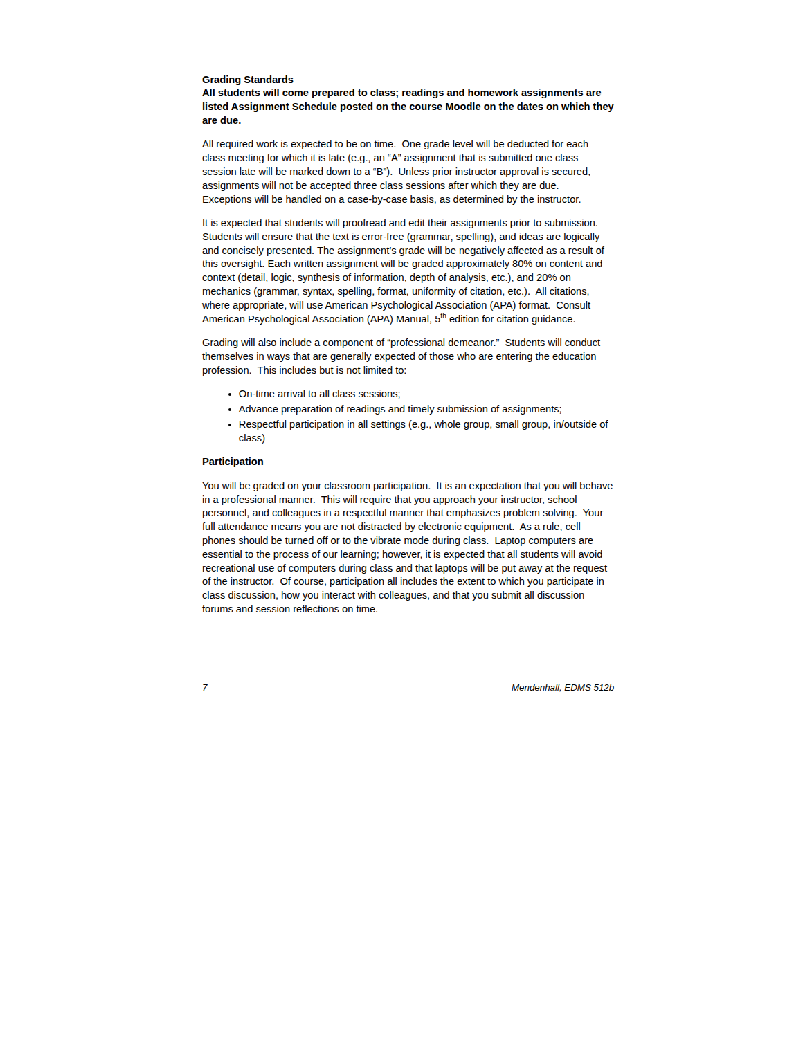Grading Standards
All students will come prepared to class; readings and homework assignments are listed Assignment Schedule posted on the course Moodle on the dates on which they are due.
All required work is expected to be on time. One grade level will be deducted for each class meeting for which it is late (e.g., an “A” assignment that is submitted one class session late will be marked down to a “B”). Unless prior instructor approval is secured, assignments will not be accepted three class sessions after which they are due. Exceptions will be handled on a case-by-case basis, as determined by the instructor.
It is expected that students will proofread and edit their assignments prior to submission. Students will ensure that the text is error-free (grammar, spelling), and ideas are logically and concisely presented. The assignment’s grade will be negatively affected as a result of this oversight. Each written assignment will be graded approximately 80% on content and context (detail, logic, synthesis of information, depth of analysis, etc.), and 20% on mechanics (grammar, syntax, spelling, format, uniformity of citation, etc.). All citations, where appropriate, will use American Psychological Association (APA) format. Consult American Psychological Association (APA) Manual, 5th edition for citation guidance.
Grading will also include a component of “professional demeanor.” Students will conduct themselves in ways that are generally expected of those who are entering the education profession. This includes but is not limited to:
On-time arrival to all class sessions;
Advance preparation of readings and timely submission of assignments;
Respectful participation in all settings (e.g., whole group, small group, in/outside of class)
Participation
You will be graded on your classroom participation. It is an expectation that you will behave in a professional manner. This will require that you approach your instructor, school personnel, and colleagues in a respectful manner that emphasizes problem solving. Your full attendance means you are not distracted by electronic equipment. As a rule, cell phones should be turned off or to the vibrate mode during class. Laptop computers are essential to the process of our learning; however, it is expected that all students will avoid recreational use of computers during class and that laptops will be put away at the request of the instructor. Of course, participation all includes the extent to which you participate in class discussion, how you interact with colleagues, and that you submit all discussion forums and session reflections on time.
7 Mendenhall, EDMS 512b